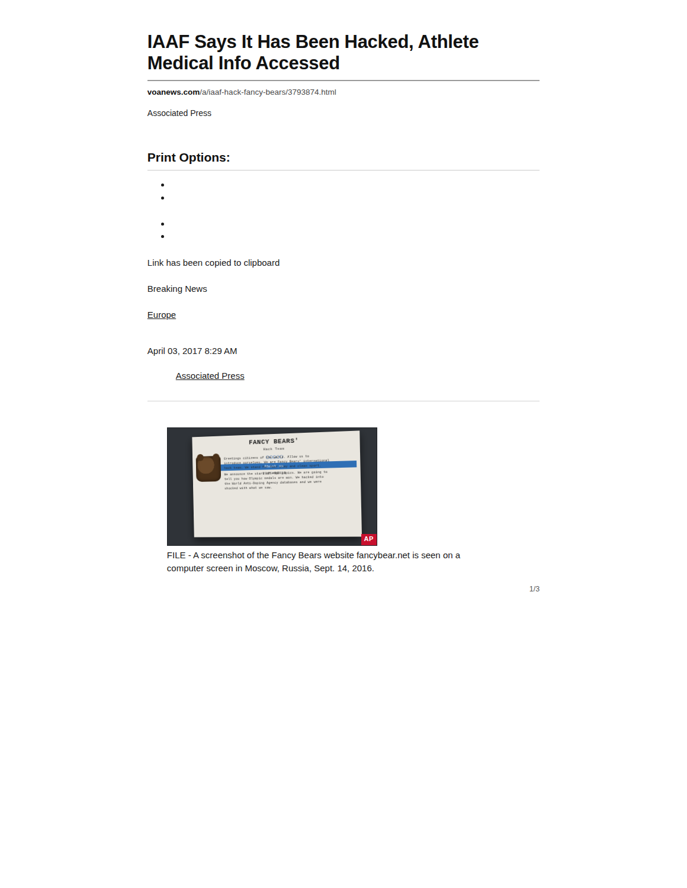IAAF Says It Has Been Hacked, Athlete Medical Info Accessed
voanews.com/a/iaaf-hack-fancy-bears/3793874.html
Associated Press
Print Options:
Link has been copied to clipboard
Breaking News
Europe
April 03, 2017 8:29 AM
Associated Press
FANCY BEARS'
Hack Team
○○○○○
About us
2016-09-13
Greetings citizens of the world. Allow us to
introduce ourselves. We are Fancy Bears' international
hack team. We stand for fair play and clean sport.
We announce the start of #OpOlympics. We are going to
tell you how Olympic medals are won. We hacked into
the World Anti-Doping Agency databases and we were
shocked with what we saw.
AP
FILE - A screenshot of the Fancy Bears website fancybear.net is seen on a computer screen in Moscow, Russia, Sept. 14, 2016.
1/3